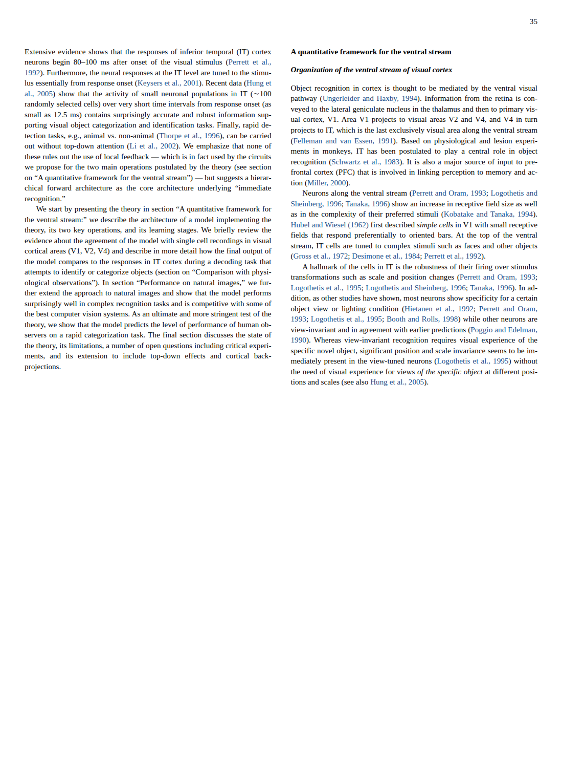35
Extensive evidence shows that the responses of inferior temporal (IT) cortex neurons begin 80–100 ms after onset of the visual stimulus (Perrett et al., 1992). Furthermore, the neural responses at the IT level are tuned to the stimulus essentially from response onset (Keysers et al., 2001). Recent data (Hung et al., 2005) show that the activity of small neuronal populations in IT (∼100 randomly selected cells) over very short time intervals from response onset (as small as 12.5 ms) contains surprisingly accurate and robust information supporting visual object categorization and identification tasks. Finally, rapid detection tasks, e.g., animal vs. non-animal (Thorpe et al., 1996), can be carried out without top-down attention (Li et al., 2002). We emphasize that none of these rules out the use of local feedback — which is in fact used by the circuits we propose for the two main operations postulated by the theory (see section on “A quantitative framework for the ventral stream”) — but suggests a hierarchical forward architecture as the core architecture underlying “immediate recognition.”
We start by presenting the theory in section “A quantitative framework for the ventral stream:” we describe the architecture of a model implementing the theory, its two key operations, and its learning stages. We briefly review the evidence about the agreement of the model with single cell recordings in visual cortical areas (V1, V2, V4) and describe in more detail how the final output of the model compares to the responses in IT cortex during a decoding task that attempts to identify or categorize objects (section on “Comparison with physiological observations”). In section “Performance on natural images,” we further extend the approach to natural images and show that the model performs surprisingly well in complex recognition tasks and is competitive with some of the best computer vision systems. As an ultimate and more stringent test of the theory, we show that the model predicts the level of performance of human observers on a rapid categorization task. The final section discusses the state of the theory, its limitations, a number of open questions including critical experiments, and its extension to include top-down effects and cortical back-projections.
A quantitative framework for the ventral stream
Organization of the ventral stream of visual cortex
Object recognition in cortex is thought to be mediated by the ventral visual pathway (Ungerleider and Haxby, 1994). Information from the retina is conveyed to the lateral geniculate nucleus in the thalamus and then to primary visual cortex, V1. Area V1 projects to visual areas V2 and V4, and V4 in turn projects to IT, which is the last exclusively visual area along the ventral stream (Felleman and van Essen, 1991). Based on physiological and lesion experiments in monkeys, IT has been postulated to play a central role in object recognition (Schwartz et al., 1983). It is also a major source of input to prefrontal cortex (PFC) that is involved in linking perception to memory and action (Miller, 2000).
Neurons along the ventral stream (Perrett and Oram, 1993; Logothetis and Sheinberg, 1996; Tanaka, 1996) show an increase in receptive field size as well as in the complexity of their preferred stimuli (Kobatake and Tanaka, 1994). Hubel and Wiesel (1962) first described simple cells in V1 with small receptive fields that respond preferentially to oriented bars. At the top of the ventral stream, IT cells are tuned to complex stimuli such as faces and other objects (Gross et al., 1972; Desimone et al., 1984; Perrett et al., 1992).
A hallmark of the cells in IT is the robustness of their firing over stimulus transformations such as scale and position changes (Perrett and Oram, 1993; Logothetis et al., 1995; Logothetis and Sheinberg, 1996; Tanaka, 1996). In addition, as other studies have shown, most neurons show specificity for a certain object view or lighting condition (Hietanen et al., 1992; Perrett and Oram, 1993; Logothetis et al., 1995; Booth and Rolls, 1998) while other neurons are view-invariant and in agreement with earlier predictions (Poggio and Edelman, 1990). Whereas view-invariant recognition requires visual experience of the specific novel object, significant position and scale invariance seems to be immediately present in the view-tuned neurons (Logothetis et al., 1995) without the need of visual experience for views of the specific object at different positions and scales (see also Hung et al., 2005).